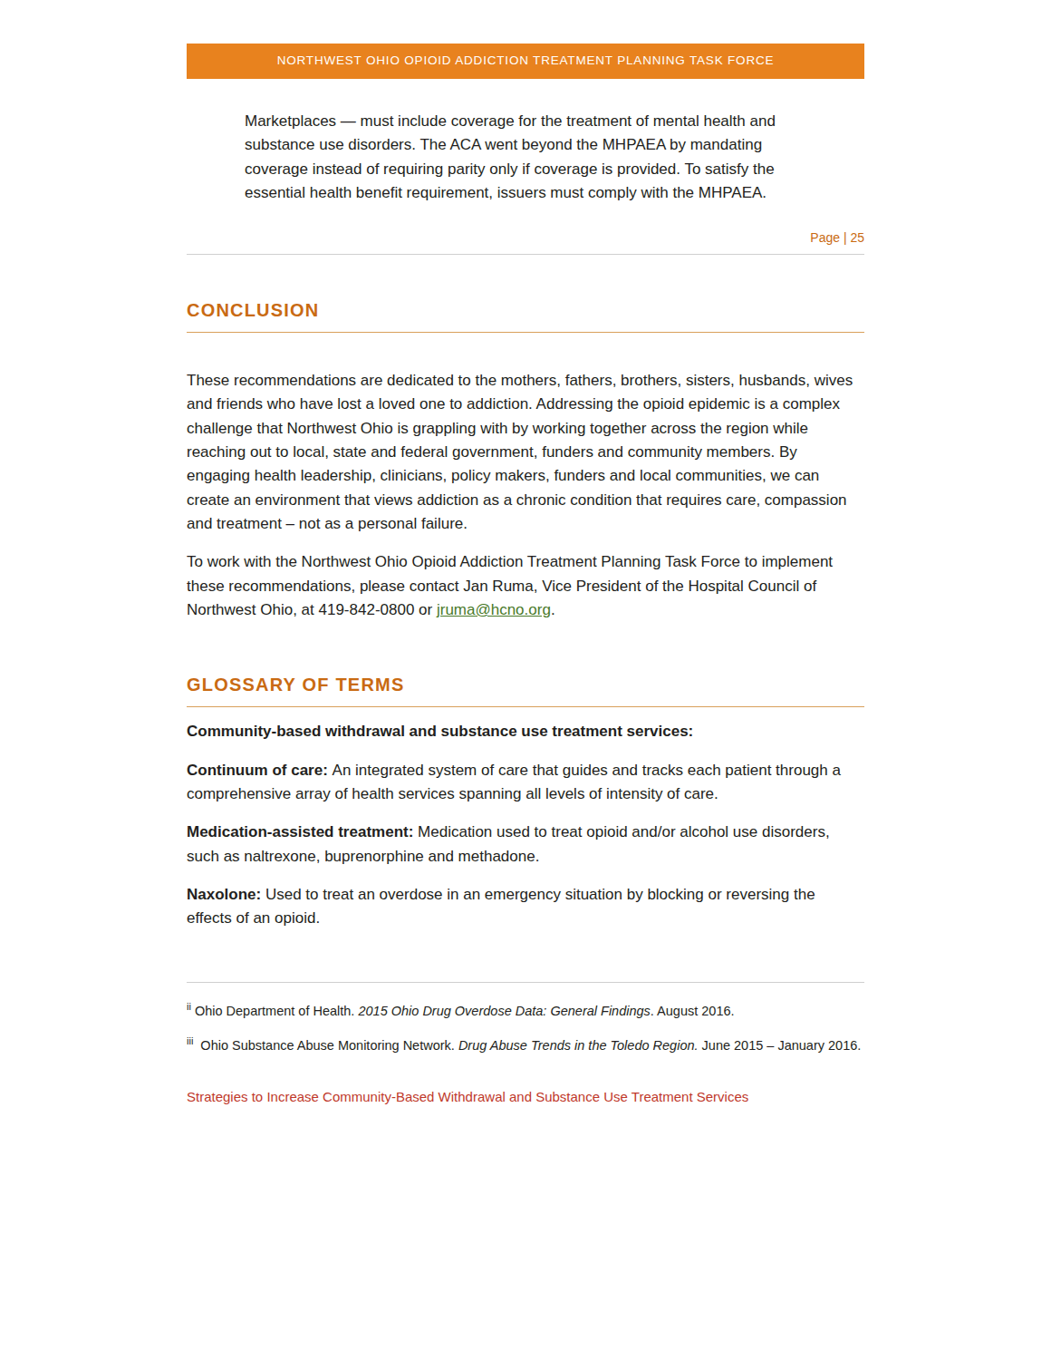Northwest Ohio Opioid Addiction Treatment Planning Task Force
Marketplaces — must include coverage for the treatment of mental health and substance use disorders. The ACA went beyond the MHPAEA by mandating coverage instead of requiring parity only if coverage is provided. To satisfy the essential health benefit requirement, issuers must comply with the MHPAEA.
Page | 25
Conclusion
These recommendations are dedicated to the mothers, fathers, brothers, sisters, husbands, wives and friends who have lost a loved one to addiction. Addressing the opioid epidemic is a complex challenge that Northwest Ohio is grappling with by working together across the region while reaching out to local, state and federal government, funders and community members. By engaging health leadership, clinicians, policy makers, funders and local communities, we can create an environment that views addiction as a chronic condition that requires care, compassion and treatment – not as a personal failure.
To work with the Northwest Ohio Opioid Addiction Treatment Planning Task Force to implement these recommendations, please contact Jan Ruma, Vice President of the Hospital Council of Northwest Ohio, at 419-842-0800 or jruma@hcno.org.
Glossary of Terms
Community-based withdrawal and substance use treatment services:
Continuum of care:
An integrated system of care that guides and tracks each patient through a comprehensive array of health services spanning all levels of intensity of care.
Medication-assisted treatment:
Medication used to treat opioid and/or alcohol use disorders, such as naltrexone, buprenorphine and methadone.
Naxolone:
Used to treat an overdose in an emergency situation by blocking or reversing the effects of an opioid.
iiOhio Department of Health. 2015 Ohio Drug Overdose Data: General Findings. August 2016.
iii Ohio Substance Abuse Monitoring Network. Drug Abuse Trends in the Toledo Region. June 2015 – January 2016.
Strategies to Increase Community-Based Withdrawal and Substance Use Treatment Services